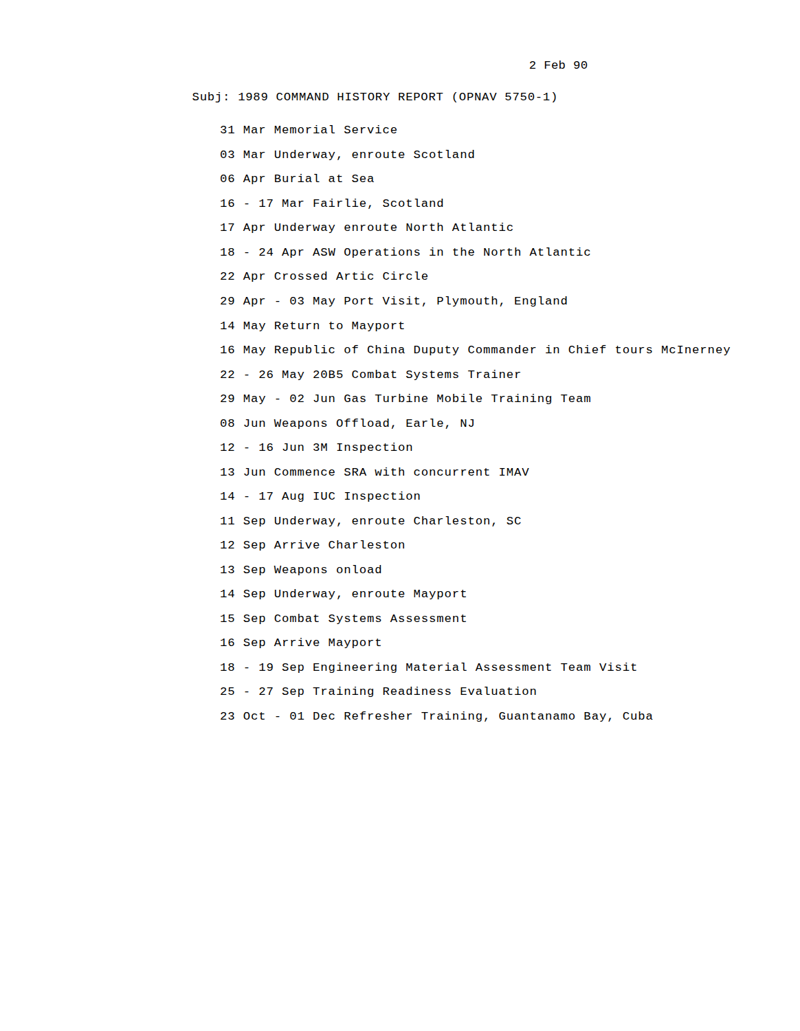2 Feb 90
Subj: 1989 COMMAND HISTORY REPORT (OPNAV 5750-1)
31 Mar Memorial Service
03 Mar Underway, enroute Scotland
06 Apr Burial at Sea
16 - 17 Mar Fairlie, Scotland
17 Apr Underway enroute North Atlantic
18 - 24 Apr ASW Operations in the North Atlantic
22 Apr Crossed Artic Circle
29 Apr - 03 May Port Visit, Plymouth, England
14 May Return to Mayport
16 May Republic of China Duputy Commander in Chief tours McInerney
22 - 26 May 20B5 Combat Systems Trainer
29 May - 02 Jun Gas Turbine Mobile Training Team
08 Jun Weapons Offload, Earle, NJ
12 - 16 Jun 3M Inspection
13 Jun Commence SRA with concurrent IMAV
14 - 17 Aug IUC Inspection
11 Sep Underway, enroute Charleston, SC
12 Sep Arrive Charleston
13 Sep Weapons onload
14 Sep Underway, enroute Mayport
15 Sep Combat Systems Assessment
16 Sep Arrive Mayport
18 - 19 Sep Engineering Material Assessment Team Visit
25 - 27 Sep Training Readiness Evaluation
23 Oct - 01 Dec Refresher Training, Guantanamo Bay, Cuba